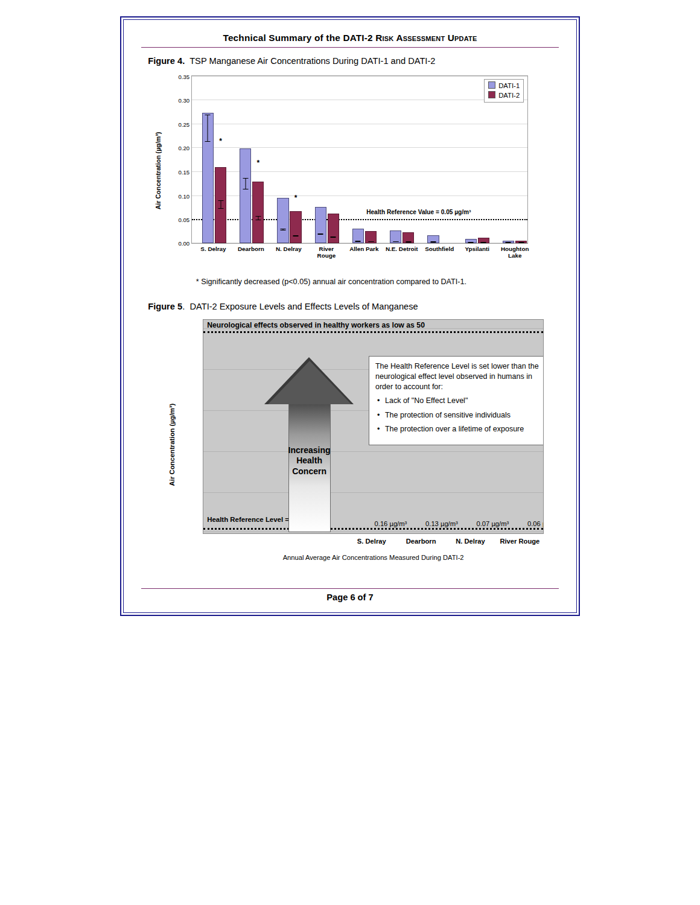Technical Summary of the DATI-2 Risk Assessment Update
Figure 4. TSP Manganese Air Concentrations During DATI-1 and DATI-2
Air Concentration (µg/m³)
0.35
0.30
0.25
0.20
0.15
0.10
0.05
0.00
Health Reference Value = 0.05 µg/m³
DATI-1
DATI-2
Group 1: S. Delray DATI-1 0.273, DATI-2 0.159
*
Group 2: Dearborn DATI-1 0.198, DATI-2 0.128
*
Group 3: N. Delray DATI-1 0.094, DATI-2 0.067
*
Group 4: River Rouge DATI-1 0.076, DATI-2 0.062
Group 5: Allen Park DATI-1 0.030, DATI-2 0.025
Group 6: N.E. Detroit DATI-1 0.026, DATI-2 0.022
Group 7: Southfield DATI-1 0.016 only
Group 8: Ypsilanti DATI-1 0.009, DATI-2 0.011
Group 9: Houghton Lake DATI-1 0.005, DATI-2 0.005
S. Delray
Dearborn
N. Delray
River
Rouge
Allen Park
N.E. Detroit
Southfield
Ypsilanti
Houghton
Lake
* Significantly decreased (p<0.05) annual air concentration compared to DATI-1.
Figure 5. DATI-2 Exposure Levels and Effects Levels of Manganese
Air Concentration (µg/m³)
50
40
30
20
10
0
Neurological effects observed in healthy workers as low as 50
Health Reference Level = 0.05 µg/m³
Increasing
Health
Concern
The Health Reference Level is set lower than the neurological effect level observed in humans in order to account for:
Lack of "No Effect Level"
The protection of sensitive individuals
The protection over a lifetime of exposure
0.16 µg/m³ 0.13 µg/m³ 0.07 µg/m³ 0.06 µg/m³
S. Delray
Dearborn
N. Delray
River Rouge
Annual Average Air Concentrations Measured During DATI-2
Page 6 of 7